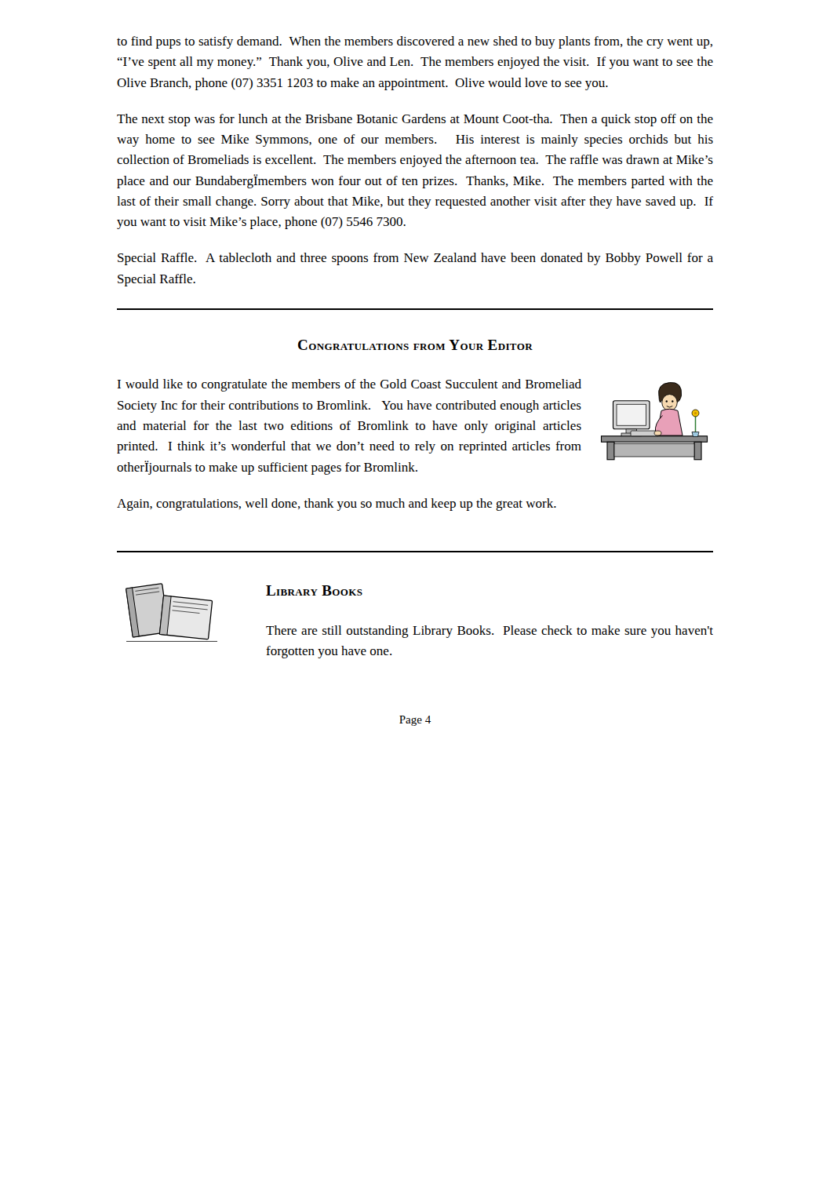to find pups to satisfy demand. When the members discovered a new shed to buy plants from, the cry went up, “I’ve spent all my money.” Thank you, Olive and Len. The members enjoyed the visit. If you want to see the Olive Branch, phone (07) 3351 1203 to make an appointment. Olive would love to see you.
The next stop was for lunch at the Brisbane Botanic Gardens at Mount Coot-tha. Then a quick stop off on the way home to see Mike Symmons, one of our members. His interest is mainly species orchids but his collection of Bromeliads is excellent. The members enjoyed the afternoon tea. The raffle was drawn at Mike’s place and our BundabergÏmembers won four out of ten prizes. Thanks, Mike. The members parted with the last of their small change. Sorry about that Mike, but they requested another visit after they have saved up. If you want to visit Mike’s place, phone (07) 5546 7300.
Special Raffle. A tablecloth and three spoons from New Zealand have been donated by Bobby Powell for a Special Raffle.
Congratulations from Your Editor
I would like to congratulate the members of the Gold Coast Succulent and Bromeliad Society Inc for their contributions to Bromlink. You have contributed enough articles and material for the last two editions of Bromlink to have only original articles printed. I think it’s wonderful that we don’t need to rely on reprinted articles from otherÏjournals to make up sufficient pages for Bromlink.
Again, congratulations, well done, thank you so much and keep up the great work.
Library Books
There are still outstanding Library Books. Please check to make sure you haven't forgotten you have one.
Page 4